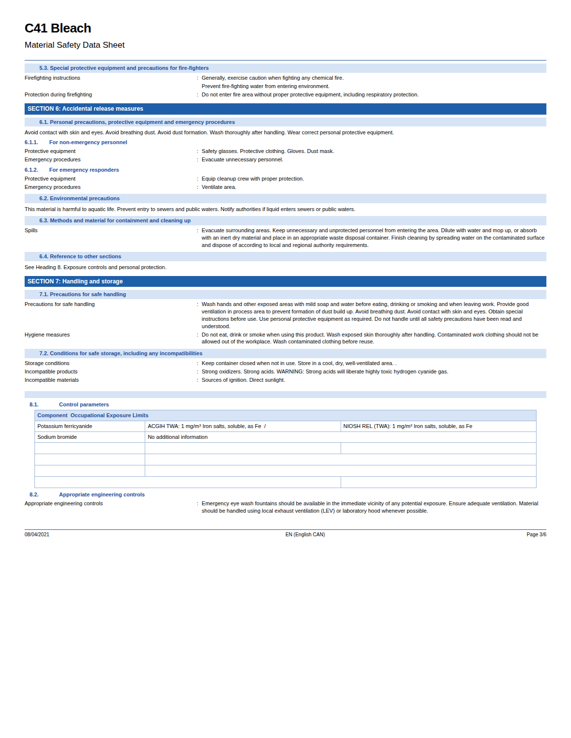C41 Bleach
Material Safety Data Sheet
5.3. Special protective equipment and precautions for fire-fighters
| Firefighting instructions | : | Generally, exercise caution when fighting any chemical fire. |
| | | Prevent fire-fighting water from entering environment. |
| Protection during firefighting | : | Do not enter fire area without proper protective equipment, including respiratory protection. |
SECTION 6: Accidental release measures
6.1. Personal precautions, protective equipment and emergency procedures
Avoid contact with skin and eyes. Avoid breathing dust. Avoid dust formation. Wash thoroughly after handling. Wear correct personal protective equipment.
6.1.1. For non-emergency personnel
| Protective equipment | : | Safety glasses. Protective clothing. Gloves. Dust mask. |
| Emergency procedures | : | Evacuate unnecessary personnel. |
6.1.2. For emergency responders
| Protective equipment | : | Equip cleanup crew with proper protection. |
| Emergency procedures | : | Ventilate area. |
6.2. Environmental precautions
This material is harmful to aquatic life. Prevent entry to sewers and public waters. Notify authorities if liquid enters sewers or public waters.
6.3. Methods and material for containment and cleaning up
| Spills | : | Evacuate surrounding areas. Keep unnecessary and unprotected personnel from entering the area. Dilute with water and mop up, or absorb with an inert dry material and place in an appropriate waste disposal container. Finish cleaning by spreading water on the contaminated surface and dispose of according to local and regional authority requirements. |
6.4. Reference to other sections
See Heading 8. Exposure controls and personal protection.
SECTION 7: Handling and storage
7.1. Precautions for safe handling
| Precautions for safe handling | : | Wash hands and other exposed areas with mild soap and water before eating, drinking or smoking and when leaving work. Provide good ventilation in process area to prevent formation of dust build up. Avoid breathing dust. Avoid contact with skin and eyes. Obtain special instructions before use. Use personal protective equipment as required. Do not handle until all safety precautions have been read and understood. |
| Hygiene measures | : | Do not eat, drink or smoke when using this product. Wash exposed skin thoroughly after handling. Contaminated work clothing should not be allowed out of the workplace. Wash contaminated clothing before reuse. |
7.2. Conditions for safe storage, including any incompatibilities
| Storage conditions | : | Keep container closed when not in use. Store in a cool, dry, well-ventilated area. . |
| Incompatible products | : | Strong oxidizers. Strong acids. WARNING: Strong acids will liberate highly toxic hydrogen cyanide gas. |
| Incompatible materials | : | Sources of ignition. Direct sunlight. |
8.1. Control parameters
| Component Occupational Exposure Limits |
| --- |
| Potassium ferricyanide | ACGIH TWA: 1 mg/m³ Iron salts, soluble, as Fe / | NIOSH REL (TWA): 1 mg/m³ Iron salts, soluble, as Fe |
| Sodium bromide | No additional information |
8.2. Appropriate engineering controls
| Appropriate engineering controls | : | Emergency eye wash fountains should be available in the immediate vicinity of any potential exposure. Ensure adequate ventilation. Material should be handled using local exhaust ventilation (LEV) or laboratory hood whenever possible. |
08/04/2021 EN (English CAN) Page 3/6